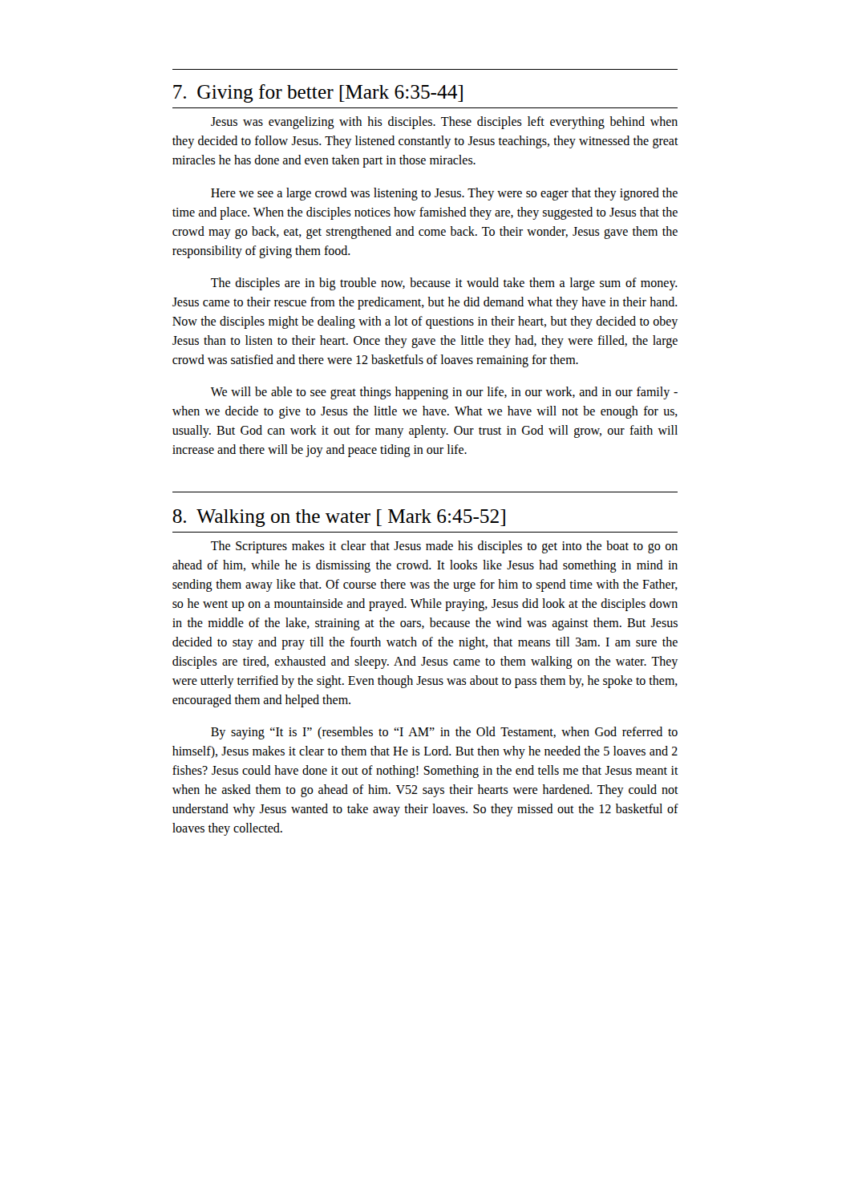7. Giving for better [Mark 6:35-44]
Jesus was evangelizing with his disciples. These disciples left everything behind when they decided to follow Jesus. They listened constantly to Jesus teachings, they witnessed the great miracles he has done and even taken part in those miracles.
Here we see a large crowd was listening to Jesus. They were so eager that they ignored the time and place. When the disciples notices how famished they are, they suggested to Jesus that the crowd may go back, eat, get strengthened and come back. To their wonder, Jesus gave them the responsibility of giving them food.
The disciples are in big trouble now, because it would take them a large sum of money. Jesus came to their rescue from the predicament, but he did demand what they have in their hand. Now the disciples might be dealing with a lot of questions in their heart, but they decided to obey Jesus than to listen to their heart. Once they gave the little they had, they were filled, the large crowd was satisfied and there were 12 basketfuls of loaves remaining for them.
We will be able to see great things happening in our life, in our work, and in our family - when we decide to give to Jesus the little we have. What we have will not be enough for us, usually. But God can work it out for many aplenty. Our trust in God will grow, our faith will increase and there will be joy and peace tiding in our life.
8. Walking on the water [ Mark 6:45-52]
The Scriptures makes it clear that Jesus made his disciples to get into the boat to go on ahead of him, while he is dismissing the crowd. It looks like Jesus had something in mind in sending them away like that. Of course there was the urge for him to spend time with the Father, so he went up on a mountainside and prayed. While praying, Jesus did look at the disciples down in the middle of the lake, straining at the oars, because the wind was against them. But Jesus decided to stay and pray till the fourth watch of the night, that means till 3am. I am sure the disciples are tired, exhausted and sleepy. And Jesus came to them walking on the water. They were utterly terrified by the sight. Even though Jesus was about to pass them by, he spoke to them, encouraged them and helped them.
By saying “It is I” (resembles to “I AM” in the Old Testament, when God referred to himself), Jesus makes it clear to them that He is Lord. But then why he needed the 5 loaves and 2 fishes? Jesus could have done it out of nothing! Something in the end tells me that Jesus meant it when he asked them to go ahead of him. V52 says their hearts were hardened. They could not understand why Jesus wanted to take away their loaves. So they missed out the 12 basketful of loaves they collected.